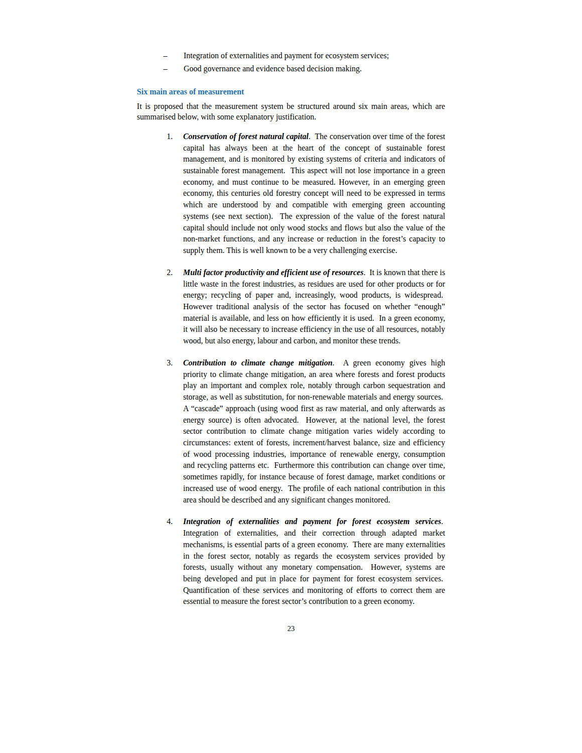Integration of externalities and payment for ecosystem services;
Good governance and evidence based decision making.
Six main areas of measurement
It is proposed that the measurement system be structured around six main areas, which are summarised below, with some explanatory justification.
Conservation of forest natural capital. The conservation over time of the forest capital has always been at the heart of the concept of sustainable forest management, and is monitored by existing systems of criteria and indicators of sustainable forest management. This aspect will not lose importance in a green economy, and must continue to be measured. However, in an emerging green economy, this centuries old forestry concept will need to be expressed in terms which are understood by and compatible with emerging green accounting systems (see next section). The expression of the value of the forest natural capital should include not only wood stocks and flows but also the value of the non-market functions, and any increase or reduction in the forest’s capacity to supply them. This is well known to be a very challenging exercise.
Multi factor productivity and efficient use of resources. It is known that there is little waste in the forest industries, as residues are used for other products or for energy; recycling of paper and, increasingly, wood products, is widespread. However traditional analysis of the sector has focused on whether “enough” material is available, and less on how efficiently it is used. In a green economy, it will also be necessary to increase efficiency in the use of all resources, notably wood, but also energy, labour and carbon, and monitor these trends.
Contribution to climate change mitigation. A green economy gives high priority to climate change mitigation, an area where forests and forest products play an important and complex role, notably through carbon sequestration and storage, as well as substitution, for non-renewable materials and energy sources. A “cascade” approach (using wood first as raw material, and only afterwards as energy source) is often advocated. However, at the national level, the forest sector contribution to climate change mitigation varies widely according to circumstances: extent of forests, increment/harvest balance, size and efficiency of wood processing industries, importance of renewable energy, consumption and recycling patterns etc. Furthermore this contribution can change over time, sometimes rapidly, for instance because of forest damage, market conditions or increased use of wood energy. The profile of each national contribution in this area should be described and any significant changes monitored.
Integration of externalities and payment for forest ecosystem services. Integration of externalities, and their correction through adapted market mechanisms, is essential parts of a green economy. There are many externalities in the forest sector, notably as regards the ecosystem services provided by forests, usually without any monetary compensation. However, systems are being developed and put in place for payment for forest ecosystem services. Quantification of these services and monitoring of efforts to correct them are essential to measure the forest sector’s contribution to a green economy.
23